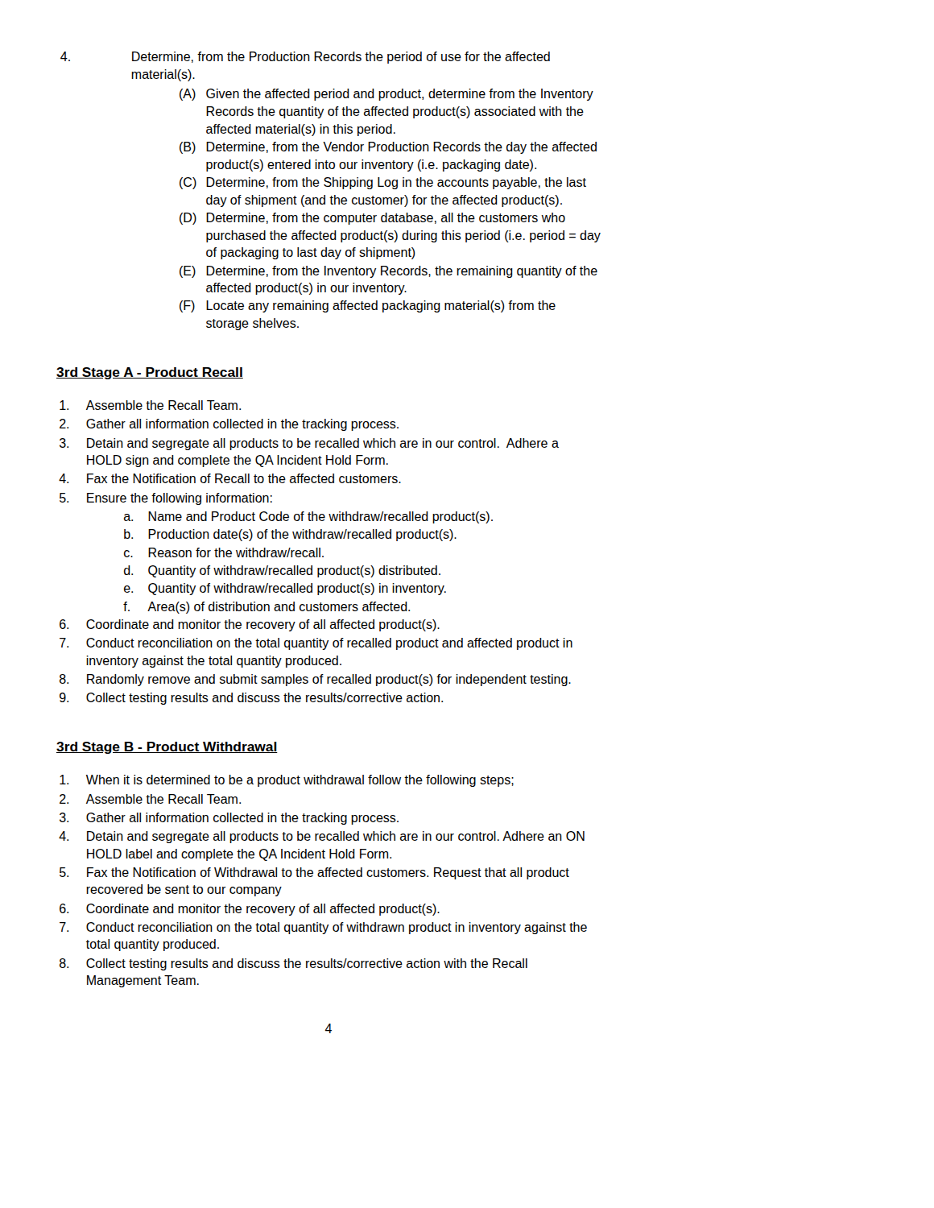4.
Determine, from the Production Records the period of use for the affected material(s).
(A) Given the affected period and product, determine from the Inventory Records the quantity of the affected product(s) associated with the affected material(s) in this period.
(B) Determine, from the Vendor Production Records the day the affected product(s) entered into our inventory (i.e. packaging date).
(C) Determine, from the Shipping Log in the accounts payable, the last day of shipment (and the customer) for the affected product(s).
(D) Determine, from the computer database, all the customers who purchased the affected product(s) during this period (i.e. period = day of packaging to last day of shipment)
(E) Determine, from the Inventory Records, the remaining quantity of the affected product(s) in our inventory.
(F) Locate any remaining affected packaging material(s) from the storage shelves.
3rd Stage A - Product Recall
1. Assemble the Recall Team.
2. Gather all information collected in the tracking process.
3. Detain and segregate all products to be recalled which are in our control. Adhere a HOLD sign and complete the QA Incident Hold Form.
4. Fax the Notification of Recall to the affected customers.
5. Ensure the following information:
a. Name and Product Code of the withdraw/recalled product(s).
b. Production date(s) of the withdraw/recalled product(s).
c. Reason for the withdraw/recall.
d. Quantity of withdraw/recalled product(s) distributed.
e. Quantity of withdraw/recalled product(s) in inventory.
f. Area(s) of distribution and customers affected.
6. Coordinate and monitor the recovery of all affected product(s).
7. Conduct reconciliation on the total quantity of recalled product and affected product in inventory against the total quantity produced.
8. Randomly remove and submit samples of recalled product(s) for independent testing.
9. Collect testing results and discuss the results/corrective action.
3rd Stage B - Product Withdrawal
1. When it is determined to be a product withdrawal follow the following steps;
2. Assemble the Recall Team.
3. Gather all information collected in the tracking process.
4. Detain and segregate all products to be recalled which are in our control. Adhere an ON HOLD label and complete the QA Incident Hold Form.
5. Fax the Notification of Withdrawal to the affected customers. Request that all product recovered be sent to our company
6. Coordinate and monitor the recovery of all affected product(s).
7. Conduct reconciliation on the total quantity of withdrawn product in inventory against the total quantity produced.
8. Collect testing results and discuss the results/corrective action with the Recall Management Team.
4